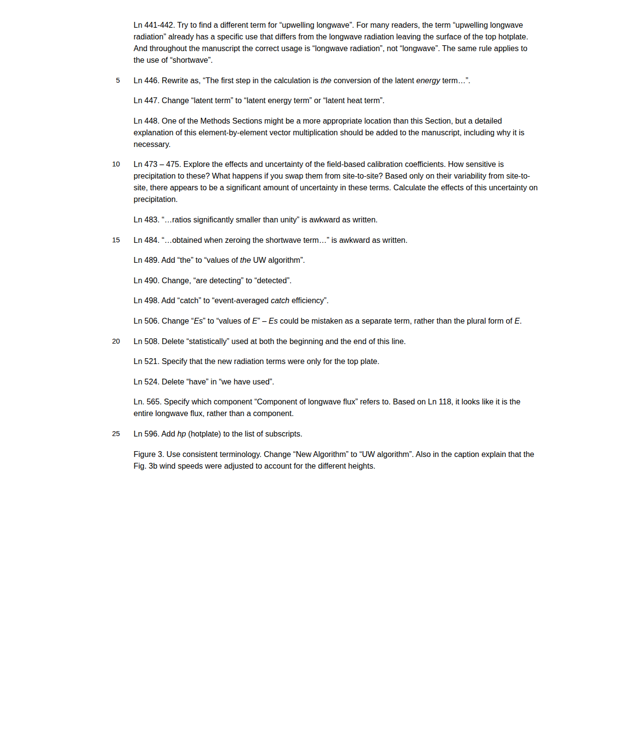Ln 441-442. Try to find a different term for “upwelling longwave”. For many readers, the term “upwelling longwave radiation” already has a specific use that differs from the longwave radiation leaving the surface of the top hotplate. And throughout the manuscript the correct usage is “longwave radiation”, not “longwave”. The same rule applies to the use of “shortwave”.
5
Ln 446. Rewrite as, “The first step in the calculation is the conversion of the latent energy term…”.
Ln 447. Change “latent term” to “latent energy term” or “latent heat term”.
Ln 448. One of the Methods Sections might be a more appropriate location than this Section, but a detailed explanation of this element-by-element vector multiplication should be added to the manuscript, including why it is necessary.
10
Ln 473 – 475. Explore the effects and uncertainty of the field-based calibration coefficients. How sensitive is precipitation to these? What happens if you swap them from site-to-site? Based only on their variability from site-to-site, there appears to be a significant amount of uncertainty in these terms. Calculate the effects of this uncertainty on precipitation.
Ln 483. “…ratios significantly smaller than unity” is awkward as written.
15
Ln 484. “…obtained when zeroing the shortwave term…” is awkward as written.
Ln 489. Add “the” to “values of the UW algorithm”.
Ln 490. Change, “are detecting” to “detected”.
Ln 498. Add “catch” to “event-averaged catch efficiency”.
Ln 506. Change “Es” to “values of E” – Es could be mistaken as a separate term, rather than the plural form of E.
20
Ln 508. Delete “statistically” used at both the beginning and the end of this line.
Ln 521. Specify that the new radiation terms were only for the top plate.
Ln 524. Delete “have” in “we have used”.
Ln. 565. Specify which component “Component of longwave flux” refers to. Based on Ln 118, it looks like it is the entire longwave flux, rather than a component.
25
Ln 596. Add hp (hotplate) to the list of subscripts.
Figure 3. Use consistent terminology. Change “New Algorithm” to “UW algorithm”. Also in the caption explain that the Fig. 3b wind speeds were adjusted to account for the different heights.